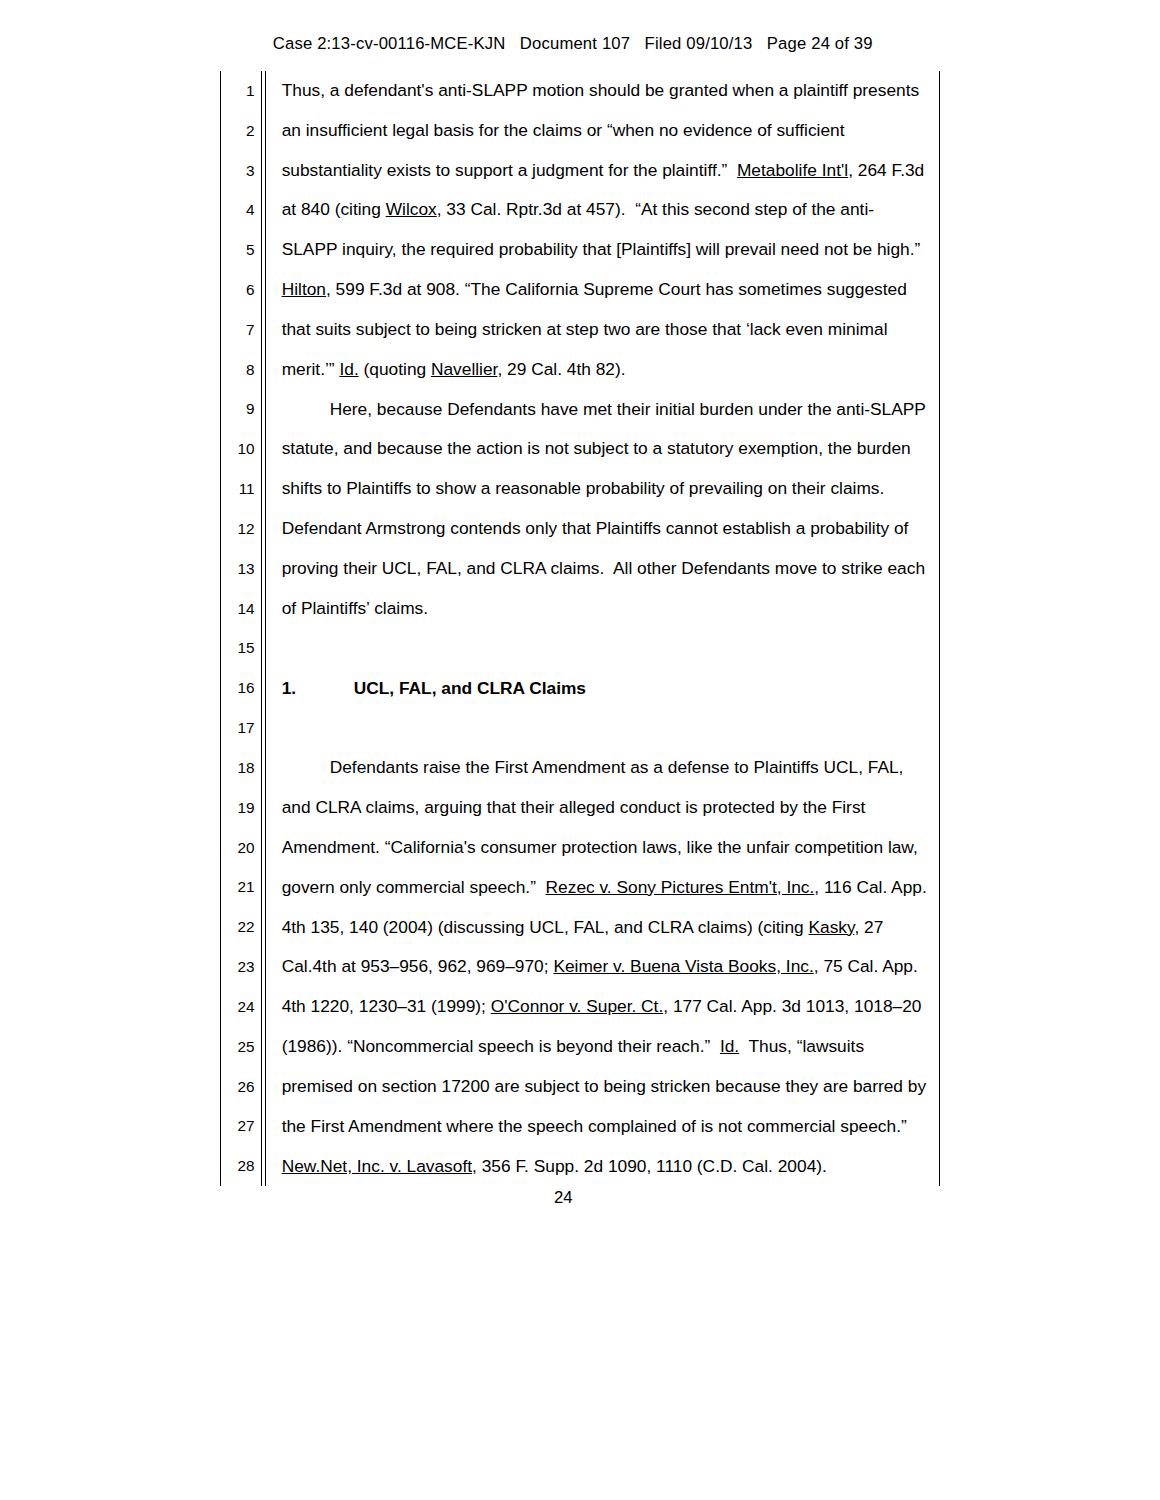Case 2:13-cv-00116-MCE-KJN Document 107 Filed 09/10/13 Page 24 of 39
1
2
3
4
5
6
7
8
9
10
11
12
13
14
15
16
17
18
19
20
21
22
23
24
25
26
27
28
Thus, a defendant's anti-SLAPP motion should be granted when a plaintiff presents an insufficient legal basis for the claims or “when no evidence of sufficient substantiality exists to support a judgment for the plaintiff.” Metabolife Int'l, 264 F.3d at 840 (citing Wilcox, 33 Cal. Rptr.3d at 457). “At this second step of the anti-SLAPP inquiry, the required probability that [Plaintiffs] will prevail need not be high.” Hilton, 599 F.3d at 908. “The California Supreme Court has sometimes suggested that suits subject to being stricken at step two are those that ‘lack even minimal merit.’” Id. (quoting Navellier, 29 Cal. 4th 82).
Here, because Defendants have met their initial burden under the anti-SLAPP statute, and because the action is not subject to a statutory exemption, the burden shifts to Plaintiffs to show a reasonable probability of prevailing on their claims. Defendant Armstrong contends only that Plaintiffs cannot establish a probability of proving their UCL, FAL, and CLRA claims. All other Defendants move to strike each of Plaintiffs’ claims.
1. UCL, FAL, and CLRA Claims
Defendants raise the First Amendment as a defense to Plaintiffs UCL, FAL, and CLRA claims, arguing that their alleged conduct is protected by the First Amendment. “California's consumer protection laws, like the unfair competition law, govern only commercial speech.” Rezec v. Sony Pictures Entm't, Inc., 116 Cal. App. 4th 135, 140 (2004) (discussing UCL, FAL, and CLRA claims) (citing Kasky, 27 Cal.4th at 953–956, 962, 969–970; Keimer v. Buena Vista Books, Inc., 75 Cal. App. 4th 1220, 1230–31 (1999); O'Connor v. Super. Ct., 177 Cal. App. 3d 1013, 1018–20 (1986)). “Noncommercial speech is beyond their reach.” Id. Thus, “lawsuits premised on section 17200 are subject to being stricken because they are barred by the First Amendment where the speech complained of is not commercial speech.” New.Net, Inc. v. Lavasoft, 356 F. Supp. 2d 1090, 1110 (C.D. Cal. 2004).
24